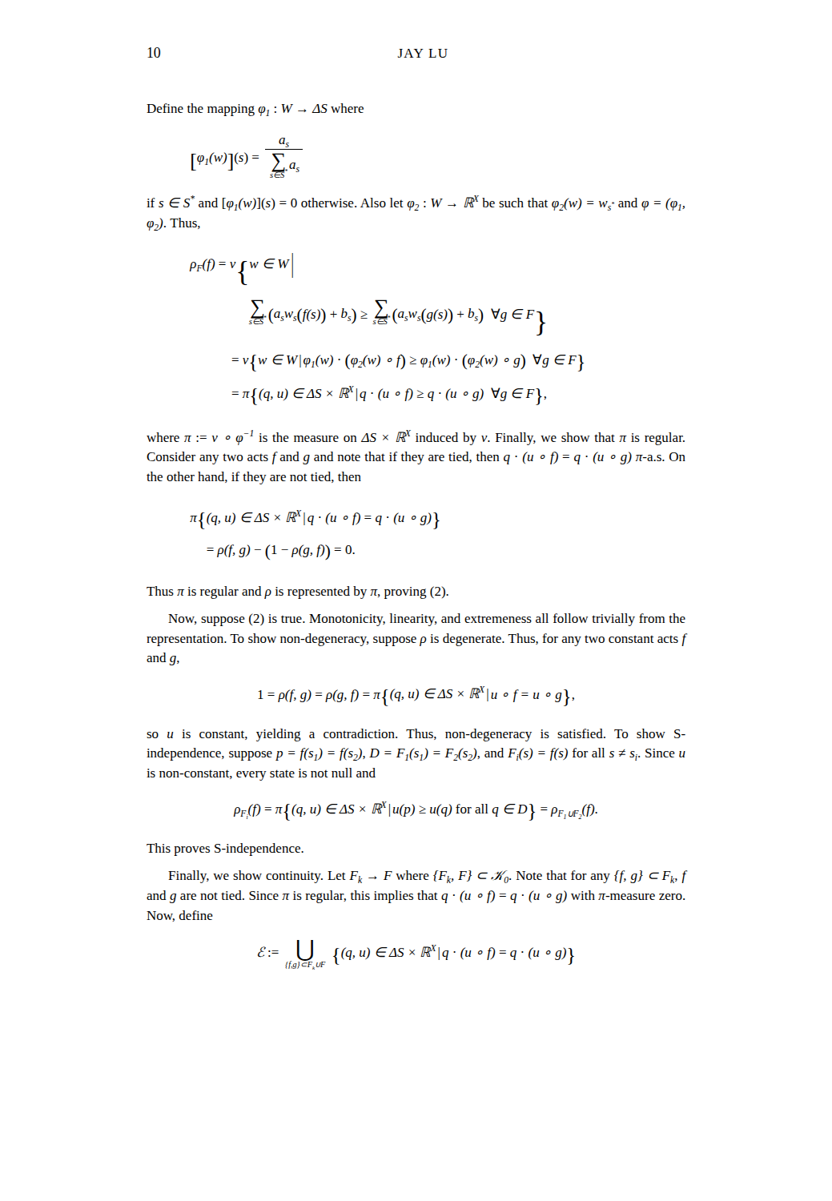10 JAY LU
Define the mapping φ1 : W → ΔS where
[φ1(w)](s) = as ∑ s∈S* as
if s ∈ S* and [φ1(w)](s) = 0 otherwise. Also let φ2 : W → ℝX be such that φ2(w) = ws* and φ = (φ1, φ2). Thus,
ρF(f) = ν{w ∈ W| ∑ s∈S* (asws(f(s)) + bs) ≥ ∑ s∈S* (asws(g(s)) + bs) ∀g ∈ F} = ν{w ∈ W|φ1(w) · (φ2(w) ∘ f) ≥ φ1(w) · (φ2(w) ∘ g) ∀g ∈ F} = π{(q, u) ∈ ΔS × ℝX|q · (u ∘ f) ≥ q · (u ∘ g) ∀g ∈ F},
where π := ν ∘ φ−1 is the measure on ΔS × ℝX induced by ν. Finally, we show that π is regular. Consider any two acts f and g and note that if they are tied, then q · (u ∘ f) = q · (u ∘ g) π-a.s. On the other hand, if they are not tied, then
π{(q, u) ∈ ΔS × ℝX|q · (u ∘ f) = q · (u ∘ g)} = ρ(f, g) − (1 − ρ(g, f)) = 0.
Thus π is regular and ρ is represented by π, proving (2).
Now, suppose (2) is true. Monotonicity, linearity, and extremeness all follow trivially from the representation. To show non-degeneracy, suppose ρ is degenerate. Thus, for any two constant acts f and g,
1 = ρ(f, g) = ρ(g, f) = π{(q, u) ∈ ΔS × ℝX|u ∘ f = u ∘ g},
so u is constant, yielding a contradiction. Thus, non-degeneracy is satisfied. To show S-independence, suppose p = f(s1) = f(s2), D = F1(s1) = F2(s2), and Fi(s) = f(s) for all s ≠ si. Since u is non-constant, every state is not null and
ρFi(f) = π{(q, u) ∈ ΔS × ℝX|u(p) ≥ u(q) for all q ∈ D} = ρF1∪F2(f).
This proves S-independence.
Finally, we show continuity. Let Fk → F where {Fk, F} ⊂ 𝒦0. Note that for any {f, g} ⊂ Fk, f and g are not tied. Since π is regular, this implies that q · (u ∘ f) = q · (u ∘ g) with π-measure zero. Now, define
ℰ := ⋃ {f,g}⊂Fk∪F {(q, u) ∈ ΔS × ℝX|q · (u ∘ f) = q · (u ∘ g)}